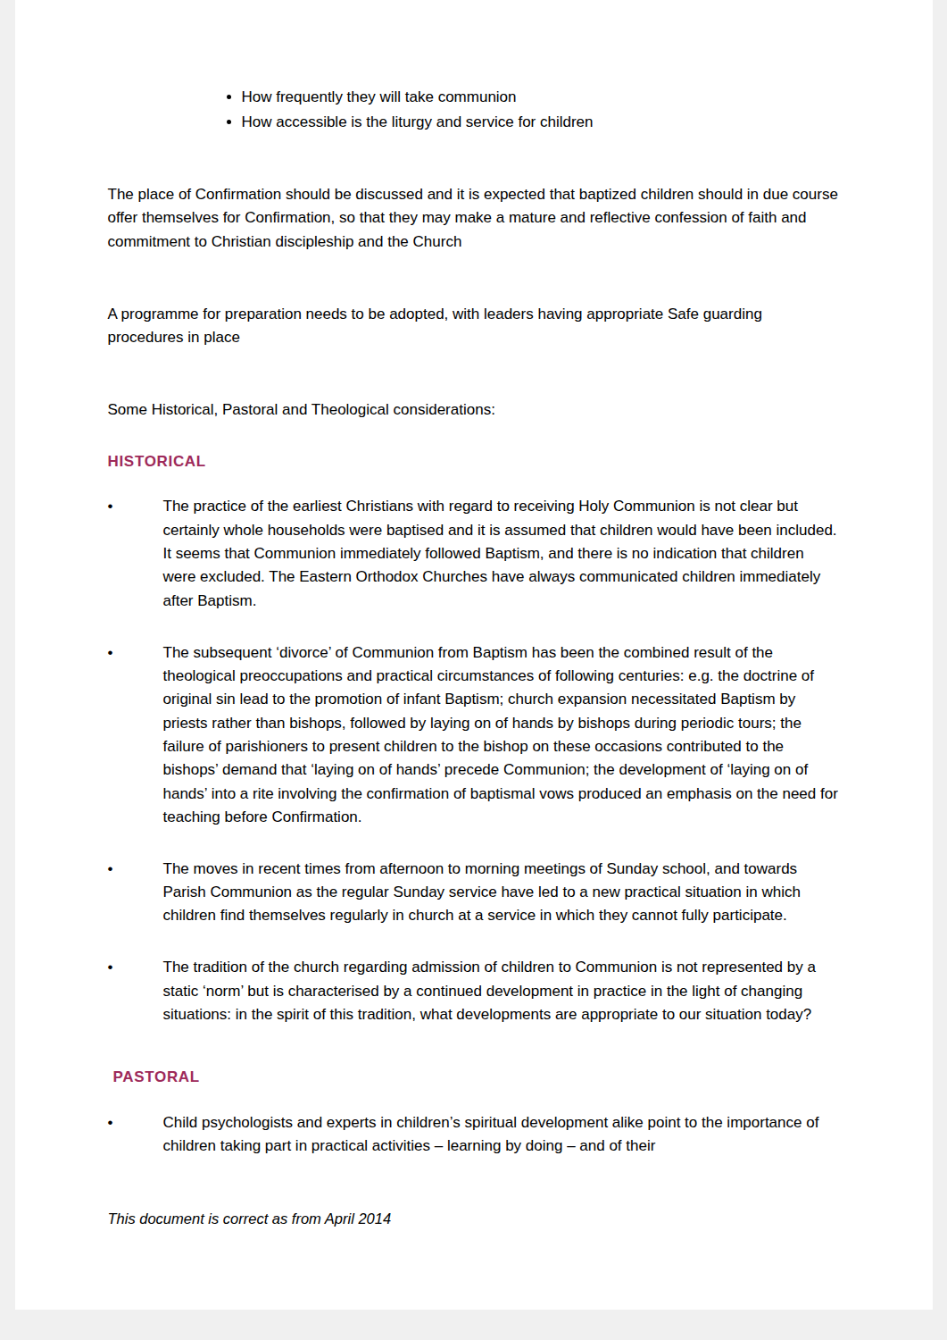How frequently they will take communion
How accessible is the liturgy and service for children
The place of Confirmation should be discussed and it is expected that baptized children should in due course offer themselves for Confirmation, so that they may make a mature and reflective confession of faith and commitment to Christian discipleship and the Church
A programme for preparation needs to be adopted, with leaders having appropriate Safe guarding procedures in place
Some Historical, Pastoral and Theological considerations:
HISTORICAL
The practice of the earliest Christians with regard to receiving Holy Communion is not clear but certainly whole households were baptised and it is assumed that children would have been included. It seems that Communion immediately followed Baptism, and there is no indication that children were excluded. The Eastern Orthodox Churches have always communicated children immediately after Baptism.
The subsequent ‘divorce’ of Communion from Baptism has been the combined result of the theological preoccupations and practical circumstances of following centuries: e.g. the doctrine of original sin lead to the promotion of infant Baptism; church expansion necessitated Baptism by priests rather than bishops, followed by laying on of hands by bishops during periodic tours; the failure of parishioners to present children to the bishop on these occasions contributed to the bishops’ demand that ‘laying on of hands’ precede Communion; the development of ‘laying on of hands’ into a rite involving the confirmation of baptismal vows produced an emphasis on the need for teaching before Confirmation.
The moves in recent times from afternoon to morning meetings of Sunday school, and towards Parish Communion as the regular Sunday service have led to a new practical situation in which children find themselves regularly in church at a service in which they cannot fully participate.
The tradition of the church regarding admission of children to Communion is not represented by a static ‘norm’ but is characterised by a continued development in practice in the light of changing situations: in the spirit of this tradition, what developments are appropriate to our situation today?
PASTORAL
Child psychologists and experts in children’s spiritual development alike point to the importance of children taking part in practical activities – learning by doing – and of their
This document is correct as from April 2014